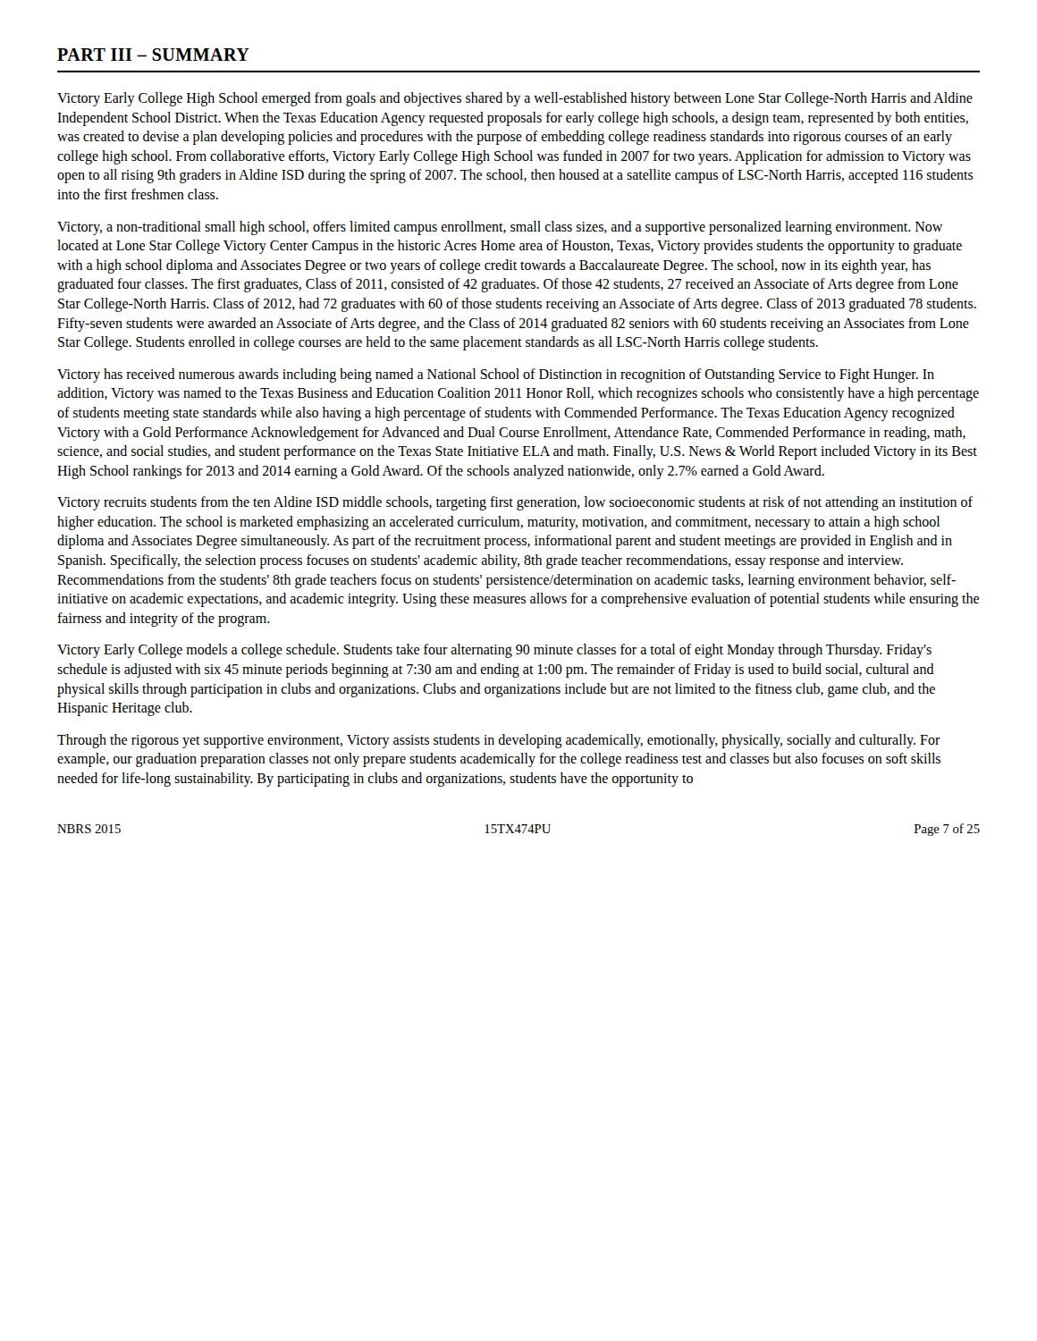PART III – SUMMARY
Victory Early College High School emerged from goals and objectives shared by a well-established history between Lone Star College-North Harris and Aldine Independent School District. When the Texas Education Agency requested proposals for early college high schools, a design team, represented by both entities, was created to devise a plan developing policies and procedures with the purpose of embedding college readiness standards into rigorous courses of an early college high school. From collaborative efforts, Victory Early College High School was funded in 2007 for two years. Application for admission to Victory was open to all rising 9th graders in Aldine ISD during the spring of 2007. The school, then housed at a satellite campus of LSC-North Harris, accepted 116 students into the first freshmen class.
Victory, a non-traditional small high school, offers limited campus enrollment, small class sizes, and a supportive personalized learning environment. Now located at Lone Star College Victory Center Campus in the historic Acres Home area of Houston, Texas, Victory provides students the opportunity to graduate with a high school diploma and Associates Degree or two years of college credit towards a Baccalaureate Degree. The school, now in its eighth year, has graduated four classes. The first graduates, Class of 2011, consisted of 42 graduates. Of those 42 students, 27 received an Associate of Arts degree from Lone Star College-North Harris. Class of 2012, had 72 graduates with 60 of those students receiving an Associate of Arts degree. Class of 2013 graduated 78 students. Fifty-seven students were awarded an Associate of Arts degree, and the Class of 2014 graduated 82 seniors with 60 students receiving an Associates from Lone Star College. Students enrolled in college courses are held to the same placement standards as all LSC-North Harris college students.
Victory has received numerous awards including being named a National School of Distinction in recognition of Outstanding Service to Fight Hunger. In addition, Victory was named to the Texas Business and Education Coalition 2011 Honor Roll, which recognizes schools who consistently have a high percentage of students meeting state standards while also having a high percentage of students with Commended Performance. The Texas Education Agency recognized Victory with a Gold Performance Acknowledgement for Advanced and Dual Course Enrollment, Attendance Rate, Commended Performance in reading, math, science, and social studies, and student performance on the Texas State Initiative ELA and math. Finally, U.S. News & World Report included Victory in its Best High School rankings for 2013 and 2014 earning a Gold Award. Of the schools analyzed nationwide, only 2.7% earned a Gold Award.
Victory recruits students from the ten Aldine ISD middle schools, targeting first generation, low socioeconomic students at risk of not attending an institution of higher education. The school is marketed emphasizing an accelerated curriculum, maturity, motivation, and commitment, necessary to attain a high school diploma and Associates Degree simultaneously. As part of the recruitment process, informational parent and student meetings are provided in English and in Spanish. Specifically, the selection process focuses on students' academic ability, 8th grade teacher recommendations, essay response and interview. Recommendations from the students' 8th grade teachers focus on students' persistence/determination on academic tasks, learning environment behavior, self-initiative on academic expectations, and academic integrity. Using these measures allows for a comprehensive evaluation of potential students while ensuring the fairness and integrity of the program.
Victory Early College models a college schedule. Students take four alternating 90 minute classes for a total of eight Monday through Thursday. Friday's schedule is adjusted with six 45 minute periods beginning at 7:30 am and ending at 1:00 pm. The remainder of Friday is used to build social, cultural and physical skills through participation in clubs and organizations. Clubs and organizations include but are not limited to the fitness club, game club, and the Hispanic Heritage club.
Through the rigorous yet supportive environment, Victory assists students in developing academically, emotionally, physically, socially and culturally. For example, our graduation preparation classes not only prepare students academically for the college readiness test and classes but also focuses on soft skills needed for life-long sustainability. By participating in clubs and organizations, students have the opportunity to
NBRS 2015 15TX474PU Page 7 of 25